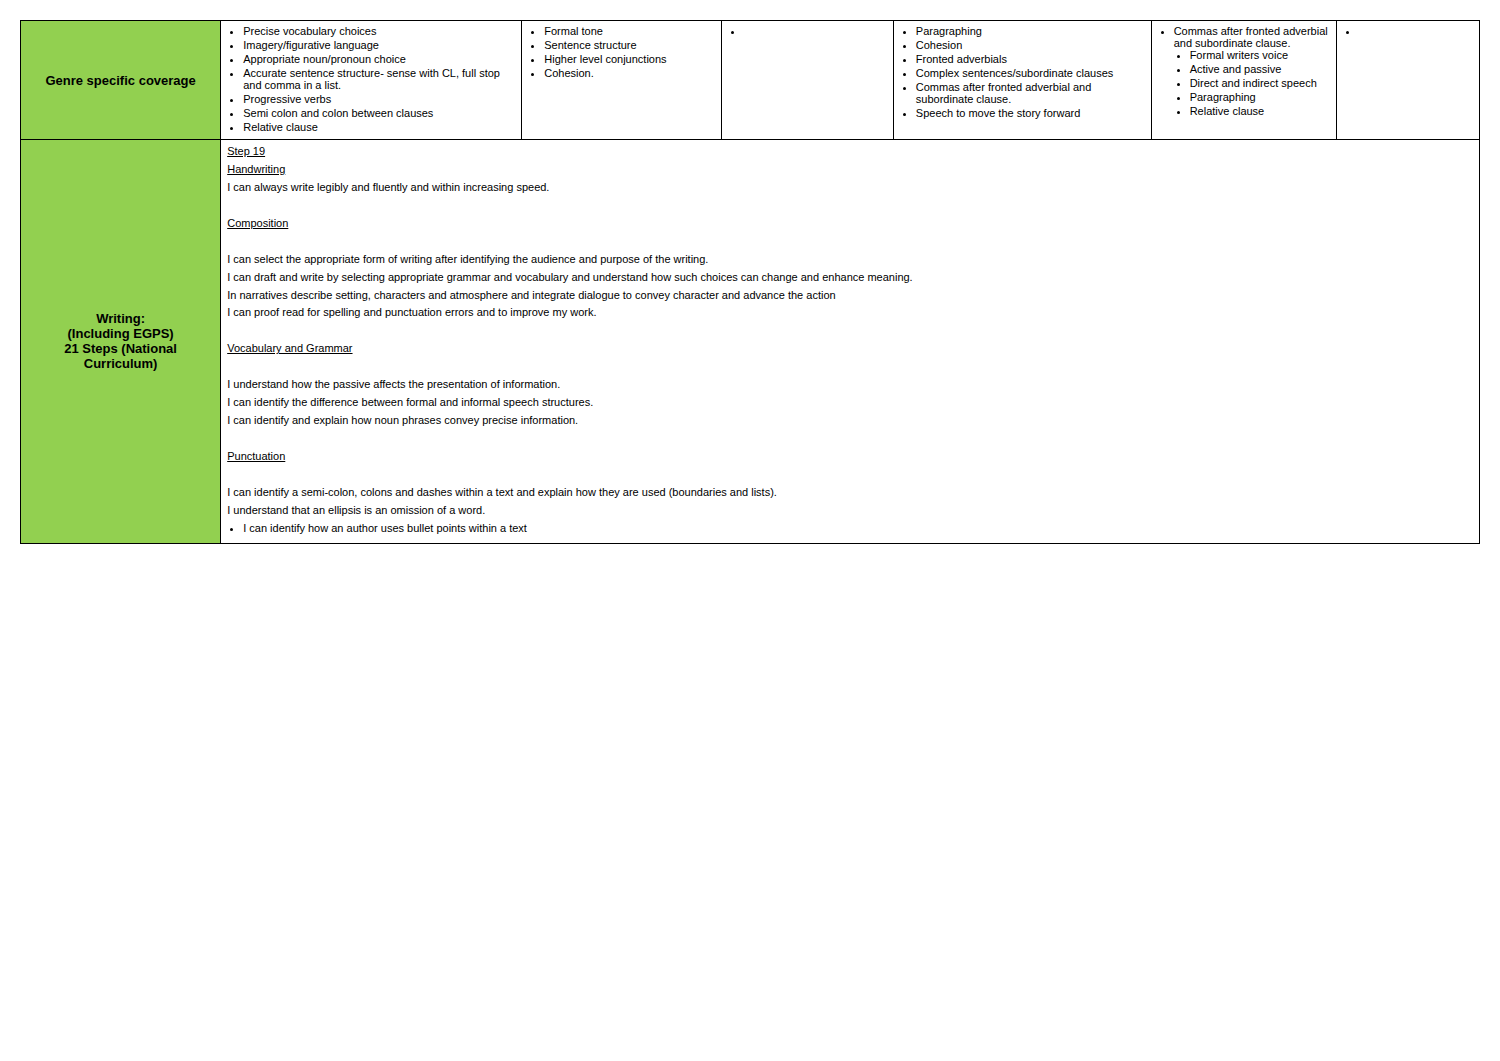| Genre specific coverage | Precise vocabulary choices Imagery/figurative language Appropriate noun/pronoun choice Accurate sentence structure- sense with CL, full stop and comma in a list. Progressive verbs Semi colon and colon between clauses Relative clause | Formal tone Sentence structure Higher level conjunctions Cohesion. | | Paragraphing Cohesion Fronted adverbials Complex sentences/subordinate clauses Commas after fronted adverbial and subordinate clause. Speech to move the story forward | Commas after fronted adverbial and subordinate clause. Formal writers voice Active and passive Direct and indirect speech Paragraphing Relative clause | |
| Writing: (Including EGPS) 21 Steps (National Curriculum) | Step 19 Handwriting I can always write legibly and fluently and within increasing speed. Composition I can select the appropriate form of writing after identifying the audience and purpose of the writing. I can draft and write by selecting appropriate grammar and vocabulary and understand how such choices can change and enhance meaning. In narratives describe setting, characters and atmosphere and integrate dialogue to convey character and advance the action I can proof read for spelling and punctuation errors and to improve my work. Vocabulary and Grammar I understand how the passive affects the presentation of information. I can identify the difference between formal and informal speech structures. I can identify and explain how noun phrases convey precise information. Punctuation I can identify a semi-colon, colons and dashes within a text and explain how they are used (boundaries and lists). I understand that an ellipsis is an omission of a word. I can identify how an author uses bullet points within a text |